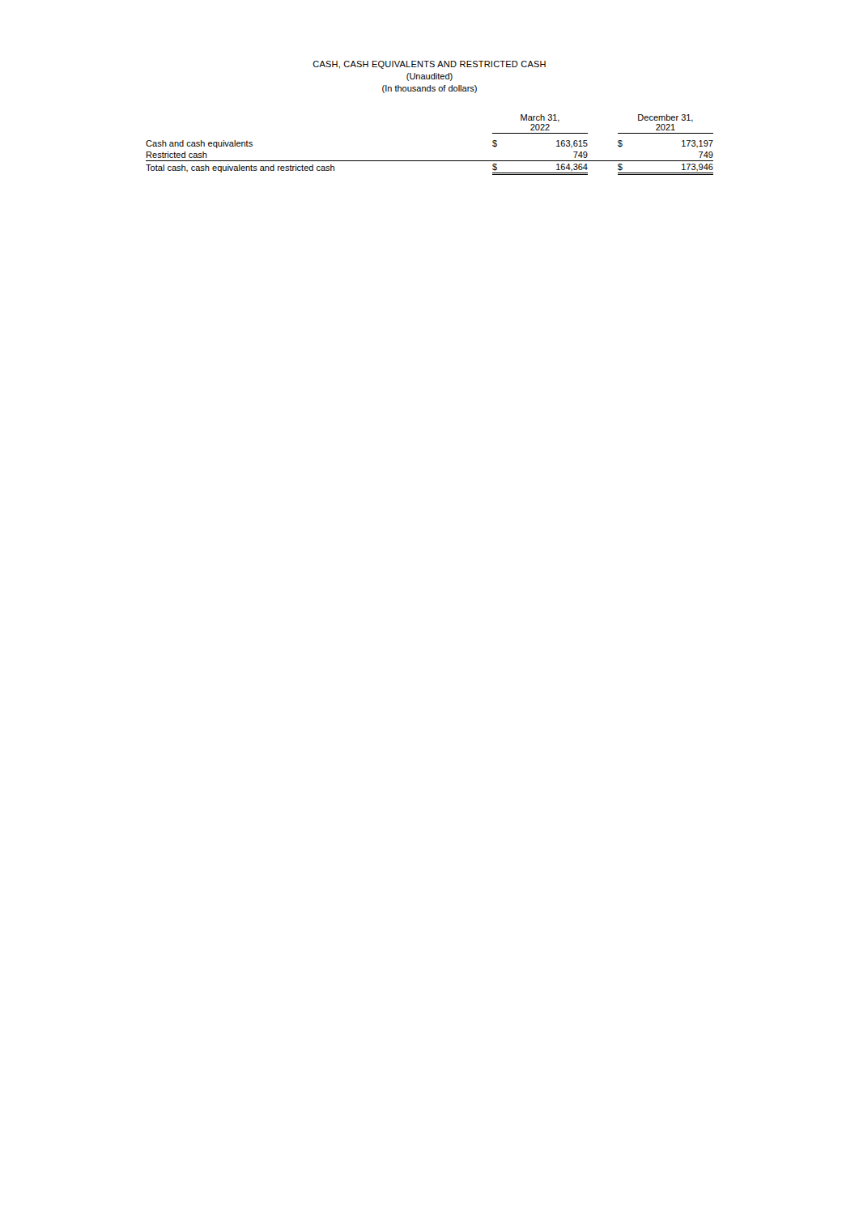CASH, CASH EQUIVALENTS AND RESTRICTED CASH
(Unaudited)
(In thousands of dollars)
| | March 31, 2022 | | December 31, 2021 |
| --- | --- | --- | --- |
| Cash and cash equivalents | $ | 163,615 | | $ | 173,197 |
| Restricted cash | | 749 | | | 749 |
| Total cash, cash equivalents and restricted cash | $ | 164,364 | | $ | 173,946 |